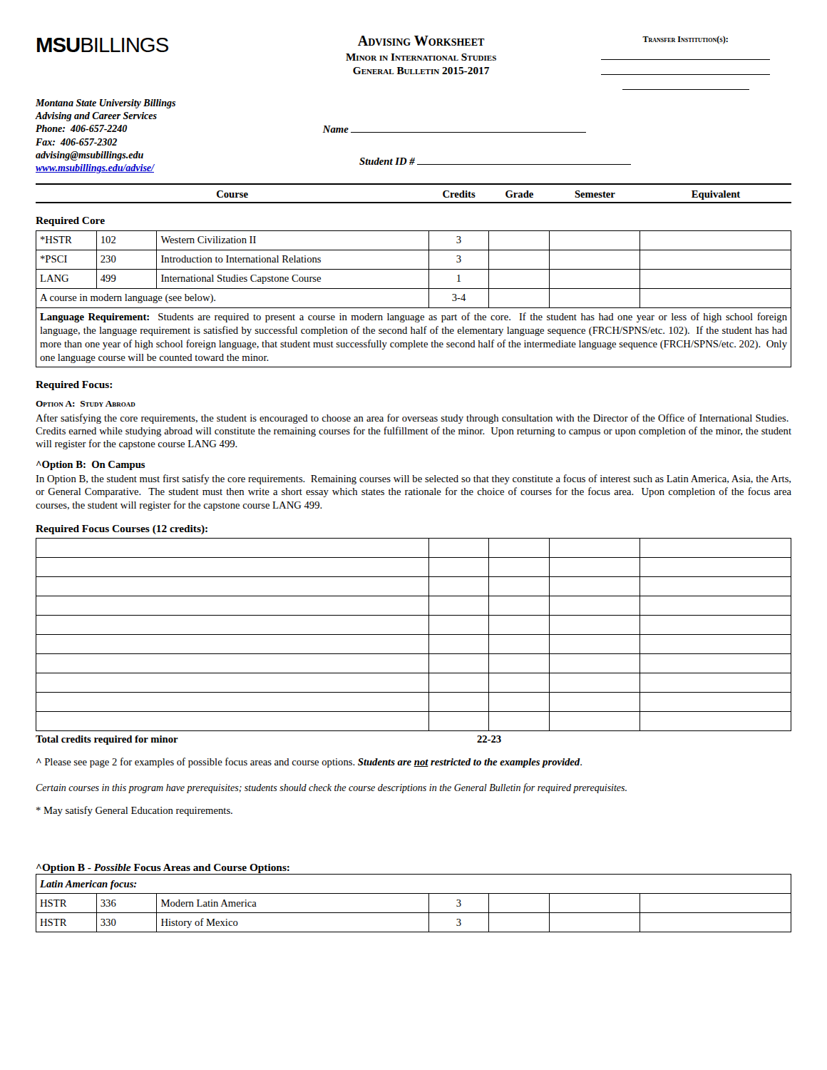MSUBILLINGS
Advising Worksheet
Minor in International Studies
General Bulletin 2015-2017
Transfer Institution(s):
Montana State University Billings
Advising and Career Services
Phone: 406-657-2240
Fax: 406-657-2302
advising@msubillings.edu
www.msubillings.edu/advise/
Name
Student ID #
| Course | Credits | Grade | Semester | Equivalent |
| --- | --- | --- | --- | --- |
Required Core
| *HSTR | 102 | Western Civilization II | 3 | | | |
| *PSCI | 230 | Introduction to International Relations | 3 | | | |
| LANG | 499 | International Studies Capstone Course | 1 | | | |
| A course in modern language (see below). | 3-4 | | | |
| Language Requirement: Students are required to present a course in modern language as part of the core. If the student has had one year or less of high school foreign language, the language requirement is satisfied by successful completion of the second half of the elementary language sequence (FRCH/SPNS/etc. 102). If the student has had more than one year of high school foreign language, that student must successfully complete the second half of the intermediate language sequence (FRCH/SPNS/etc. 202). Only one language course will be counted toward the minor. |
Required Focus:
Option A: Study Abroad
After satisfying the core requirements, the student is encouraged to choose an area for overseas study through consultation with the Director of the Office of International Studies. Credits earned while studying abroad will constitute the remaining courses for the fulfillment of the minor. Upon returning to campus or upon completion of the minor, the student will register for the capstone course LANG 499.
^Option B: On Campus
In Option B, the student must first satisfy the core requirements. Remaining courses will be selected so that they constitute a focus of interest such as Latin America, Asia, the Arts, or General Comparative. The student must then write a short essay which states the rationale for the choice of courses for the focus area. Upon completion of the focus area courses, the student will register for the capstone course LANG 499.
Required Focus Courses (12 credits):
Total credits required for minor
22-23
^ Please see page 2 for examples of possible focus areas and course options. Students are not restricted to the examples provided.
Certain courses in this program have prerequisites; students should check the course descriptions in the General Bulletin for required prerequisites.
* May satisfy General Education requirements.
^Option B - Possible Focus Areas and Course Options:
| Latin American focus: |
| HSTR | 336 | Modern Latin America | 3 | | | |
| HSTR | 330 | History of Mexico | 3 | | | |